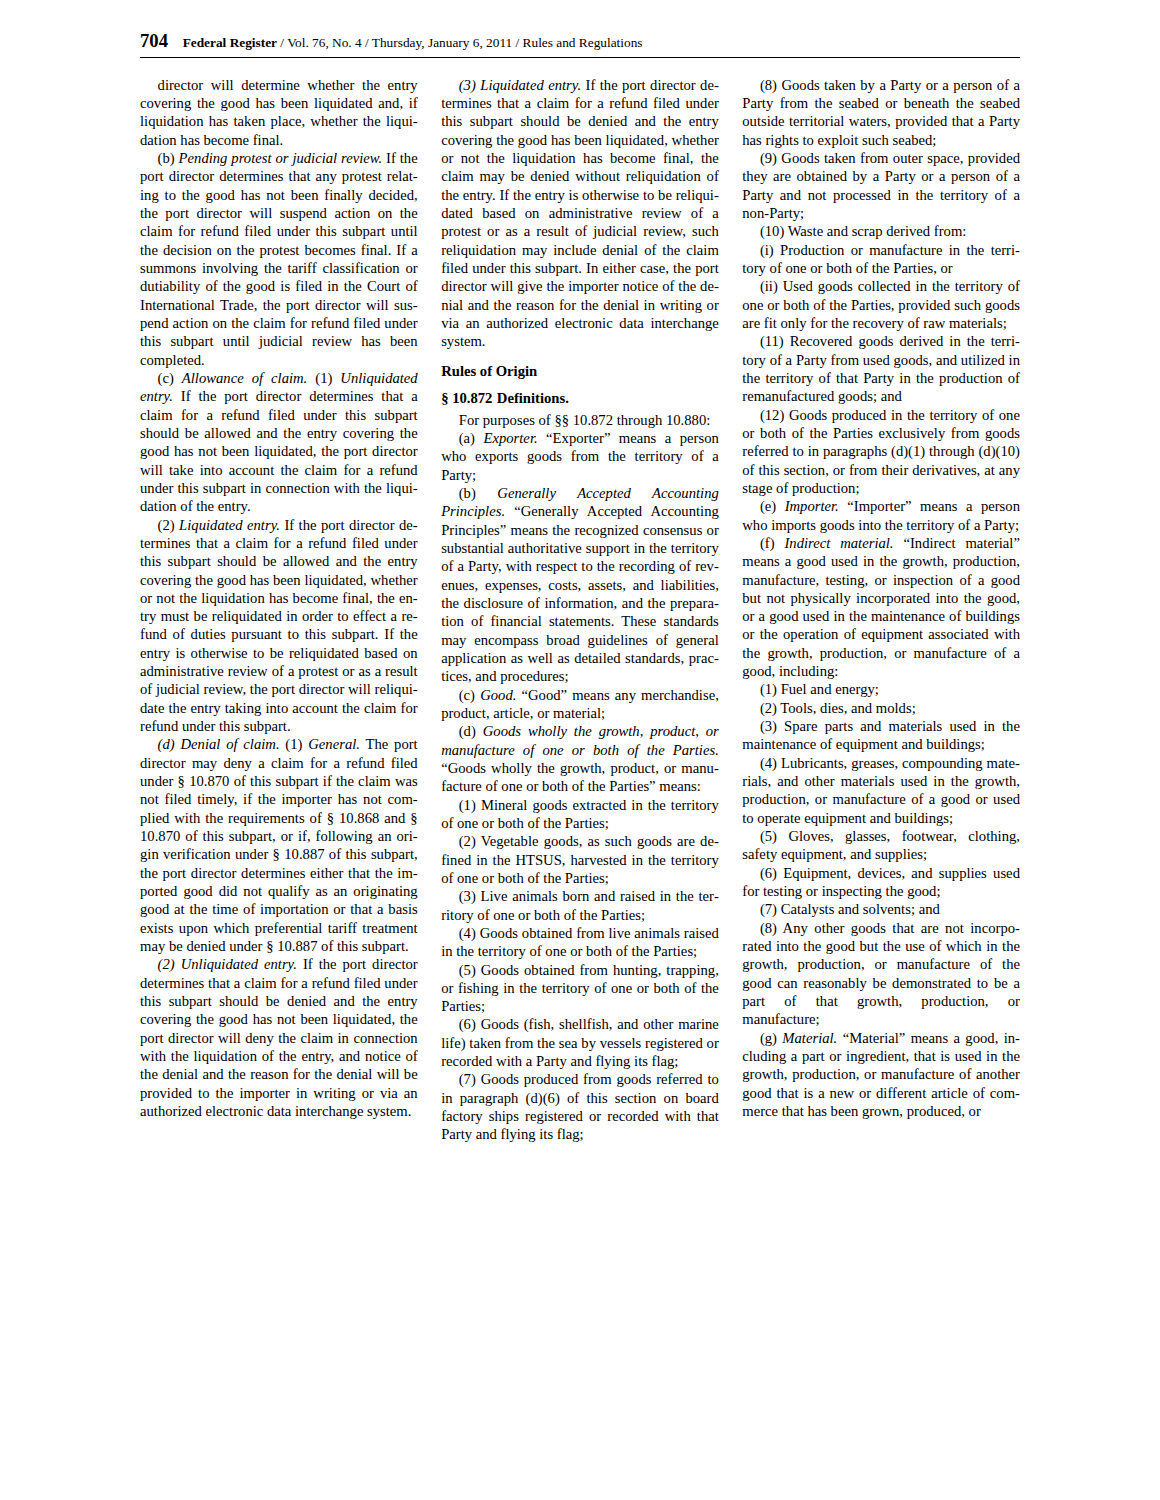704
Federal Register / Vol. 76, No. 4 / Thursday, January 6, 2011 / Rules and Regulations
director will determine whether the entry covering the good has been liquidated and, if liquidation has taken place, whether the liquidation has become final.
(b) Pending protest or judicial review. If the port director determines that any protest relating to the good has not been finally decided, the port director will suspend action on the claim for refund filed under this subpart until the decision on the protest becomes final. If a summons involving the tariff classification or dutiability of the good is filed in the Court of International Trade, the port director will suspend action on the claim for refund filed under this subpart until judicial review has been completed.
(c) Allowance of claim. (1) Unliquidated entry. If the port director determines that a claim for a refund filed under this subpart should be allowed and the entry covering the good has not been liquidated, the port director will take into account the claim for a refund under this subpart in connection with the liquidation of the entry.
(2) Liquidated entry. If the port director determines that a claim for a refund filed under this subpart should be allowed and the entry covering the good has been liquidated, whether or not the liquidation has become final, the entry must be reliquidated in order to effect a refund of duties pursuant to this subpart. If the entry is otherwise to be reliquidated based on administrative review of a protest or as a result of judicial review, the port director will reliquidate the entry taking into account the claim for refund under this subpart.
(d) Denial of claim. (1) General. The port director may deny a claim for a refund filed under § 10.870 of this subpart if the claim was not filed timely, if the importer has not complied with the requirements of § 10.868 and § 10.870 of this subpart, or if, following an origin verification under § 10.887 of this subpart, the port director determines either that the imported good did not qualify as an originating good at the time of importation or that a basis exists upon which preferential tariff treatment may be denied under § 10.887 of this subpart.
(2) Unliquidated entry. If the port director determines that a claim for a refund filed under this subpart should be denied and the entry covering the good has not been liquidated, the port director will deny the claim in connection with the liquidation of the entry, and notice of the denial and the reason for the denial will be provided to the importer in writing or via an authorized electronic data interchange system.
(3) Liquidated entry. If the port director determines that a claim for a refund filed under this subpart should be denied and the entry covering the good has been liquidated, whether or not the liquidation has become final, the claim may be denied without reliquidation of the entry. If the entry is otherwise to be reliquidated based on administrative review of a protest or as a result of judicial review, such reliquidation may include denial of the claim filed under this subpart. In either case, the port director will give the importer notice of the denial and the reason for the denial in writing or via an authorized electronic data interchange system.
Rules of Origin
§ 10.872 Definitions.
For purposes of §§ 10.872 through 10.880:
(a) Exporter. “Exporter” means a person who exports goods from the territory of a Party;
(b) Generally Accepted Accounting Principles. “Generally Accepted Accounting Principles” means the recognized consensus or substantial authoritative support in the territory of a Party, with respect to the recording of revenues, expenses, costs, assets, and liabilities, the disclosure of information, and the preparation of financial statements. These standards may encompass broad guidelines of general application as well as detailed standards, practices, and procedures;
(c) Good. “Good” means any merchandise, product, article, or material;
(d) Goods wholly the growth, product, or manufacture of one or both of the Parties. “Goods wholly the growth, product, or manufacture of one or both of the Parties” means:
(1) Mineral goods extracted in the territory of one or both of the Parties;
(2) Vegetable goods, as such goods are defined in the HTSUS, harvested in the territory of one or both of the Parties;
(3) Live animals born and raised in the territory of one or both of the Parties;
(4) Goods obtained from live animals raised in the territory of one or both of the Parties;
(5) Goods obtained from hunting, trapping, or fishing in the territory of one or both of the Parties;
(6) Goods (fish, shellfish, and other marine life) taken from the sea by vessels registered or recorded with a Party and flying its flag;
(7) Goods produced from goods referred to in paragraph (d)(6) of this section on board factory ships registered or recorded with that Party and flying its flag;
(8) Goods taken by a Party or a person of a Party from the seabed or beneath the seabed outside territorial waters, provided that a Party has rights to exploit such seabed;
(9) Goods taken from outer space, provided they are obtained by a Party or a person of a Party and not processed in the territory of a non-Party;
(10) Waste and scrap derived from:
(i) Production or manufacture in the territory of one or both of the Parties, or
(ii) Used goods collected in the territory of one or both of the Parties, provided such goods are fit only for the recovery of raw materials;
(11) Recovered goods derived in the territory of a Party from used goods, and utilized in the territory of that Party in the production of remanufactured goods; and
(12) Goods produced in the territory of one or both of the Parties exclusively from goods referred to in paragraphs (d)(1) through (d)(10) of this section, or from their derivatives, at any stage of production;
(e) Importer. “Importer” means a person who imports goods into the territory of a Party;
(f) Indirect material. “Indirect material” means a good used in the growth, production, manufacture, testing, or inspection of a good but not physically incorporated into the good, or a good used in the maintenance of buildings or the operation of equipment associated with the growth, production, or manufacture of a good, including:
(1) Fuel and energy;
(2) Tools, dies, and molds;
(3) Spare parts and materials used in the maintenance of equipment and buildings;
(4) Lubricants, greases, compounding materials, and other materials used in the growth, production, or manufacture of a good or used to operate equipment and buildings;
(5) Gloves, glasses, footwear, clothing, safety equipment, and supplies;
(6) Equipment, devices, and supplies used for testing or inspecting the good;
(7) Catalysts and solvents; and
(8) Any other goods that are not incorporated into the good but the use of which in the growth, production, or manufacture of the good can reasonably be demonstrated to be a part of that growth, production, or manufacture;
(g) Material. “Material” means a good, including a part or ingredient, that is used in the growth, production, or manufacture of another good that is a new or different article of commerce that has been grown, produced, or